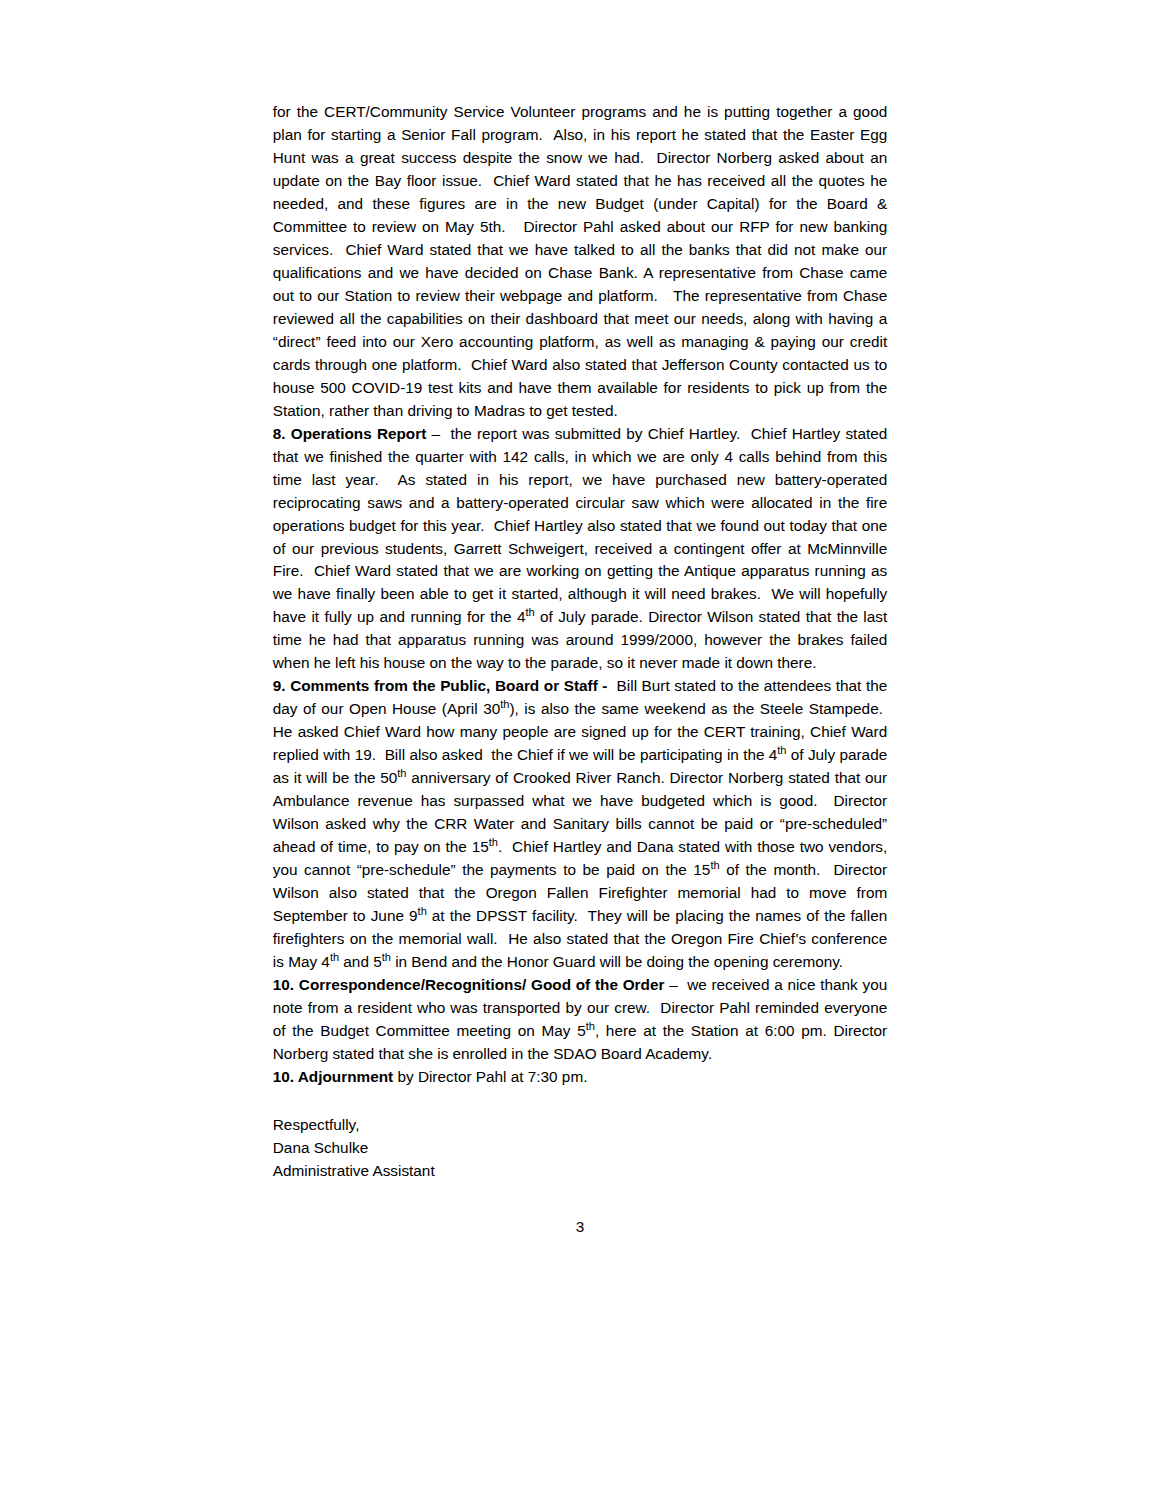for the CERT/Community Service Volunteer programs and he is putting together a good plan for starting a Senior Fall program. Also, in his report he stated that the Easter Egg Hunt was a great success despite the snow we had. Director Norberg asked about an update on the Bay floor issue. Chief Ward stated that he has received all the quotes he needed, and these figures are in the new Budget (under Capital) for the Board & Committee to review on May 5th. Director Pahl asked about our RFP for new banking services. Chief Ward stated that we have talked to all the banks that did not make our qualifications and we have decided on Chase Bank. A representative from Chase came out to our Station to review their webpage and platform. The representative from Chase reviewed all the capabilities on their dashboard that meet our needs, along with having a “direct” feed into our Xero accounting platform, as well as managing & paying our credit cards through one platform. Chief Ward also stated that Jefferson County contacted us to house 500 COVID-19 test kits and have them available for residents to pick up from the Station, rather than driving to Madras to get tested.
8. Operations Report – the report was submitted by Chief Hartley. Chief Hartley stated that we finished the quarter with 142 calls, in which we are only 4 calls behind from this time last year. As stated in his report, we have purchased new battery-operated reciprocating saws and a battery-operated circular saw which were allocated in the fire operations budget for this year. Chief Hartley also stated that we found out today that one of our previous students, Garrett Schweigert, received a contingent offer at McMinnville Fire. Chief Ward stated that we are working on getting the Antique apparatus running as we have finally been able to get it started, although it will need brakes. We will hopefully have it fully up and running for the 4th of July parade. Director Wilson stated that the last time he had that apparatus running was around 1999/2000, however the brakes failed when he left his house on the way to the parade, so it never made it down there.
9. Comments from the Public, Board or Staff - Bill Burt stated to the attendees that the day of our Open House (April 30th), is also the same weekend as the Steele Stampede. He asked Chief Ward how many people are signed up for the CERT training, Chief Ward replied with 19. Bill also asked the Chief if we will be participating in the 4th of July parade as it will be the 50th anniversary of Crooked River Ranch. Director Norberg stated that our Ambulance revenue has surpassed what we have budgeted which is good. Director Wilson asked why the CRR Water and Sanitary bills cannot be paid or “pre-scheduled” ahead of time, to pay on the 15th. Chief Hartley and Dana stated with those two vendors, you cannot “pre-schedule” the payments to be paid on the 15th of the month. Director Wilson also stated that the Oregon Fallen Firefighter memorial had to move from September to June 9th at the DPSST facility. They will be placing the names of the fallen firefighters on the memorial wall. He also stated that the Oregon Fire Chief’s conference is May 4th and 5th in Bend and the Honor Guard will be doing the opening ceremony.
10. Correspondence/Recognitions/ Good of the Order – we received a nice thank you note from a resident who was transported by our crew. Director Pahl reminded everyone of the Budget Committee meeting on May 5th, here at the Station at 6:00 pm. Director Norberg stated that she is enrolled in the SDAO Board Academy.
10. Adjournment by Director Pahl at 7:30 pm.
Respectfully,
Dana Schulke
Administrative Assistant
3